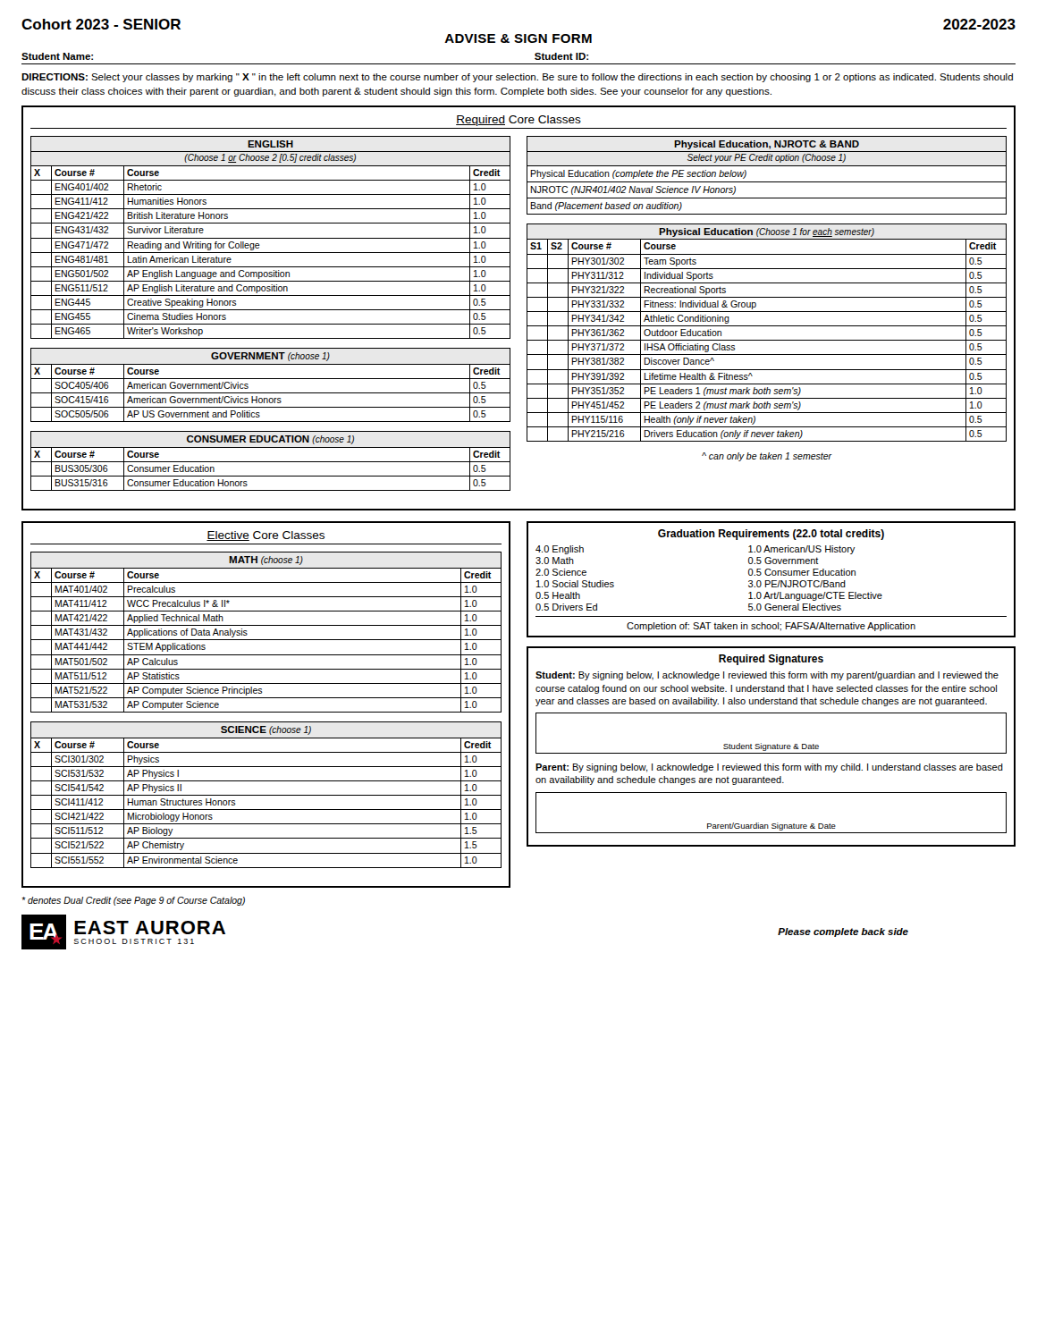Cohort 2023 - SENIOR
2022-2023
ADVISE & SIGN FORM
Student Name: Student ID:
DIRECTIONS: Select your classes by marking " X " in the left column next to the course number of your selection. Be sure to follow the directions in each section by choosing 1 or 2 options as indicated. Students should discuss their class choices with their parent or guardian, and both parent & student should sign this form. Complete both sides. See your counselor for any questions.
Required Core Classes
| ENGLISH |
| --- |
| (Choose 1 or Choose 2 [0.5] credit classes) |
| X | Course # | Course | Credit |
| | ENG401/402 | Rhetoric | 1.0 |
| | ENG411/412 | Humanities Honors | 1.0 |
| | ENG421/422 | British Literature Honors | 1.0 |
| | ENG431/432 | Survivor Literature | 1.0 |
| | ENG471/472 | Reading and Writing for College | 1.0 |
| | ENG481/481 | Latin American Literature | 1.0 |
| | ENG501/502 | AP English Language and Composition | 1.0 |
| | ENG511/512 | AP English Literature and Composition | 1.0 |
| | ENG445 | Creative Speaking Honors | 0.5 |
| | ENG455 | Cinema Studies Honors | 0.5 |
| | ENG465 | Writer's Workshop | 0.5 |
| GOVERNMENT (choose 1) |
| --- |
| X | Course # | Course | Credit |
| | SOC405/406 | American Government/Civics | 0.5 |
| | SOC415/416 | American Government/Civics Honors | 0.5 |
| | SOC505/506 | AP US Government and Politics | 0.5 |
| CONSUMER EDUCATION (choose 1) |
| --- |
| X | Course # | Course | Credit |
| | BUS305/306 | Consumer Education | 0.5 |
| | BUS315/316 | Consumer Education Honors | 0.5 |
| Physical Education, NJROTC & BAND |
| --- |
| Select your PE Credit option (Choose 1) |
| Physical Education (complete the PE section below) |
| NJROTC (NJR401/402 Naval Science IV Honors) |
| Band (Placement based on audition) |
| Physical Education (Choose 1 for each semester) |
| --- |
| S1 | S2 | Course # | Course | Credit |
| | | PHY301/302 | Team Sports | 0.5 |
| | | PHY311/312 | Individual Sports | 0.5 |
| | | PHY321/322 | Recreational Sports | 0.5 |
| | | PHY331/332 | Fitness: Individual & Group | 0.5 |
| | | PHY341/342 | Athletic Conditioning | 0.5 |
| | | PHY361/362 | Outdoor Education | 0.5 |
| | | PHY371/372 | IHSA Officiating Class | 0.5 |
| | | PHY381/382 | Discover Dance^ | 0.5 |
| | | PHY391/392 | Lifetime Health & Fitness^ | 0.5 |
| | | PHY351/352 | PE Leaders 1 (must mark both sem's) | 1.0 |
| | | PHY451/452 | PE Leaders 2 (must mark both sem's) | 1.0 |
| | | PHY115/116 | Health (only if never taken) | 0.5 |
| | | PHY215/216 | Drivers Education (only if never taken) | 0.5 |
^ can only be taken 1 semester
Elective Core Classes
| MATH (choose 1) |
| --- |
| X | Course # | Course | Credit |
| | MAT401/402 | Precalculus | 1.0 |
| | MAT411/412 | WCC Precalculus I* & II* | 1.0 |
| | MAT421/422 | Applied Technical Math | 1.0 |
| | MAT431/432 | Applications of Data Analysis | 1.0 |
| | MAT441/442 | STEM Applications | 1.0 |
| | MAT501/502 | AP Calculus | 1.0 |
| | MAT511/512 | AP Statistics | 1.0 |
| | MAT521/522 | AP Computer Science Principles | 1.0 |
| | MAT531/532 | AP Computer Science | 1.0 |
| SCIENCE (choose 1) |
| --- |
| X | Course # | Course | Credit |
| | SCI301/302 | Physics | 1.0 |
| | SCI531/532 | AP Physics I | 1.0 |
| | SCI541/542 | AP Physics II | 1.0 |
| | SCI411/412 | Human Structures Honors | 1.0 |
| | SCI421/422 | Microbiology Honors | 1.0 |
| | SCI511/512 | AP Biology | 1.5 |
| | SCI521/522 | AP Chemistry | 1.5 |
| | SCI551/552 | AP Environmental Science | 1.0 |
* denotes Dual Credit (see Page 9 of Course Catalog)
Graduation Requirements (22.0 total credits)
4.0 English
1.0 American/US History
3.0 Math
0.5 Government
2.0 Science
0.5 Consumer Education
1.0 Social Studies
3.0 PE/NJROTC/Band
0.5 Health
1.0 Art/Language/CTE Elective
0.5 Drivers Ed
5.0 General Electives
Completion of: SAT taken in school; FAFSA/Alternative Application
Required Signatures
Student: By signing below, I acknowledge I reviewed this form with my parent/guardian and I reviewed the course catalog found on our school website. I understand that I have selected classes for the entire school year and classes are based on availability. I also understand that schedule changes are not guaranteed.
Student Signature & Date
Parent: By signing below, I acknowledge I reviewed this form with my child. I understand classes are based on availability and schedule changes are not guaranteed.
Parent/Guardian Signature & Date
EA
EAST AURORA
SCHOOL DISTRICT 131
Please complete back side